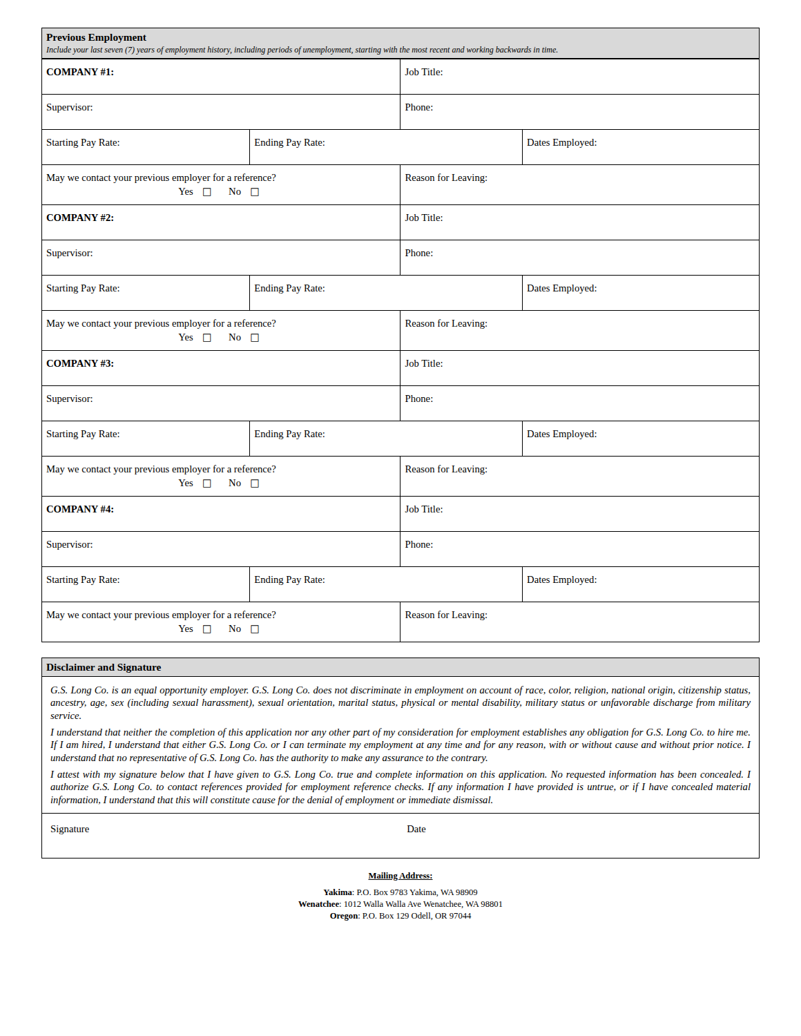Previous Employment Include your last seven (7) years of employment history, including periods of unemployment, starting with the most recent and working backwards in time.
| COMPANY #1: | Job Title: |
| Supervisor: | Phone: |
| Starting Pay Rate: | Ending Pay Rate: | Dates Employed: |
| May we contact your previous employer for a reference? Yes □ No □ | Reason for Leaving: |
| COMPANY #2: | Job Title: |
| Supervisor: | Phone: |
| Starting Pay Rate: | Ending Pay Rate: | Dates Employed: |
| May we contact your previous employer for a reference? Yes □ No □ | Reason for Leaving: |
| COMPANY #3: | Job Title: |
| Supervisor: | Phone: |
| Starting Pay Rate: | Ending Pay Rate: | Dates Employed: |
| May we contact your previous employer for a reference? Yes □ No □ | Reason for Leaving: |
| COMPANY #4: | Job Title: |
| Supervisor: | Phone: |
| Starting Pay Rate: | Ending Pay Rate: | Dates Employed: |
| May we contact your previous employer for a reference? Yes □ No □ | Reason for Leaving: |
Disclaimer and Signature
G.S. Long Co. is an equal opportunity employer. G.S. Long Co. does not discriminate in employment on account of race, color, religion, national origin, citizenship status, ancestry, age, sex (including sexual harassment), sexual orientation, marital status, physical or mental disability, military status or unfavorable discharge from military service.
I understand that neither the completion of this application nor any other part of my consideration for employment establishes any obligation for G.S. Long Co. to hire me. If I am hired, I understand that either G.S. Long Co. or I can terminate my employment at any time and for any reason, with or without cause and without prior notice. I understand that no representative of G.S. Long Co. has the authority to make any assurance to the contrary.
I attest with my signature below that I have given to G.S. Long Co. true and complete information on this application. No requested information has been concealed. I authorize G.S. Long Co. to contact references provided for employment reference checks. If any information I have provided is untrue, or if I have concealed material information, I understand that this will constitute cause for the denial of employment or immediate dismissal.
Signature Date
Mailing Address:
Yakima: P.O. Box 9783 Yakima, WA 98909
Wenatchee: 1012 Walla Walla Ave Wenatchee, WA 98801
Oregon: P.O. Box 129 Odell, OR 97044